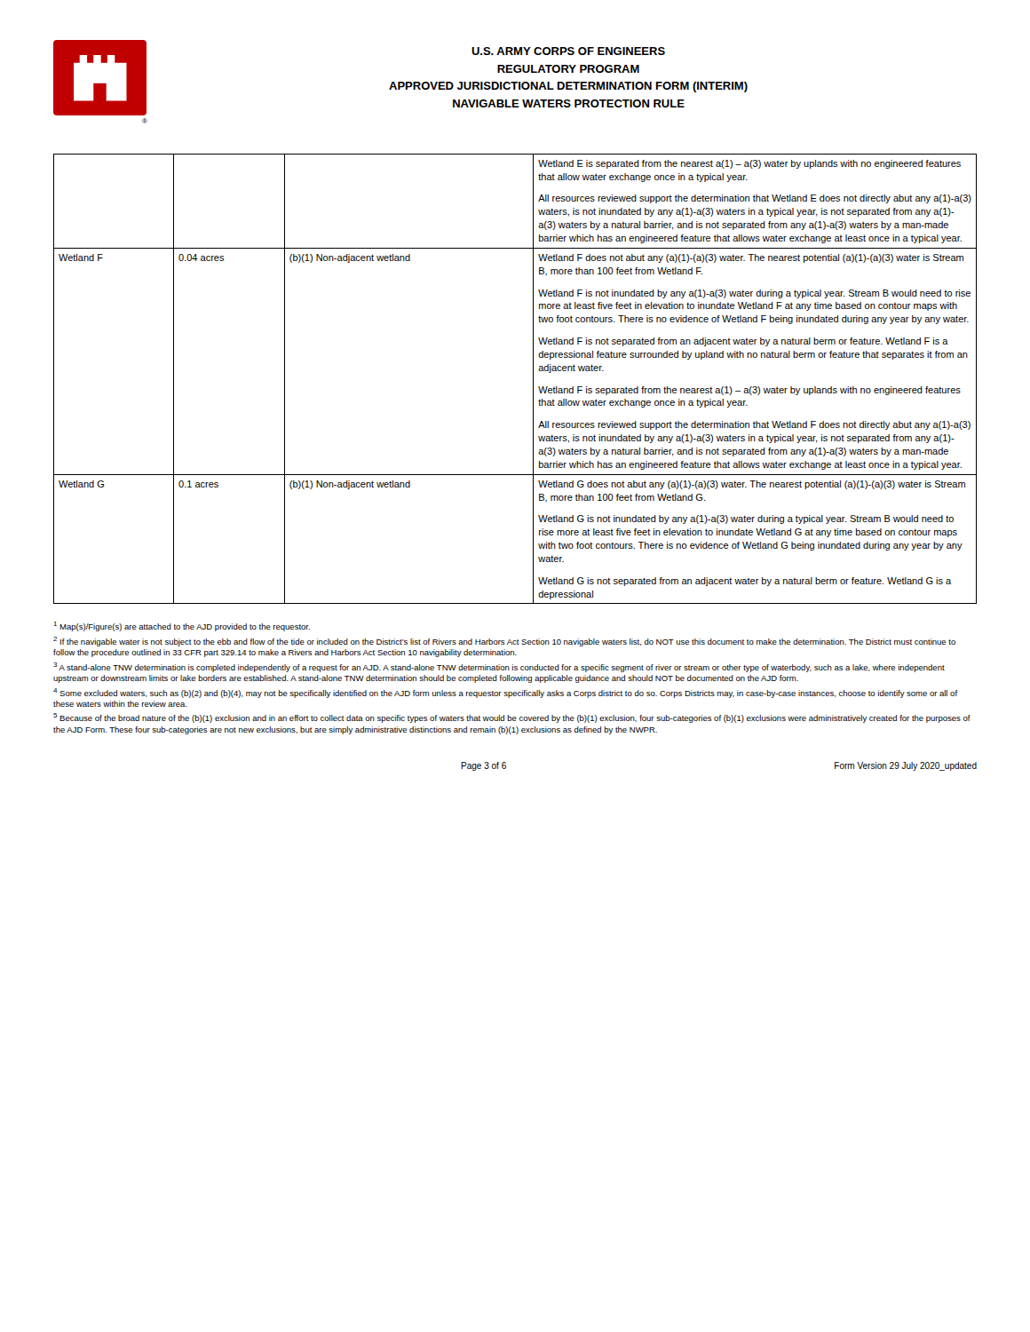®
U.S. ARMY CORPS OF ENGINEERS
REGULATORY PROGRAM
APPROVED JURISDICTIONAL DETERMINATION FORM (INTERIM)
NAVIGABLE WATERS PROTECTION RULE
| | | | Wetland E is separated from the nearest a(1) – a(3) water by uplands with no engineered features that allow water exchange once in a typical year. All resources reviewed support the determination that Wetland E does not directly abut any a(1)-a(3) waters, is not inundated by any a(1)-a(3) waters in a typical year, is not separated from any a(1)-a(3) waters by a natural barrier, and is not separated from any a(1)-a(3) waters by a man-made barrier which has an engineered feature that allows water exchange at least once in a typical year. |
| Wetland F | 0.04 acres | (b)(1) Non-adjacent wetland | Wetland F does not abut any (a)(1)-(a)(3) water. The nearest potential (a)(1)-(a)(3) water is Stream B, more than 100 feet from Wetland F. Wetland F is not inundated by any a(1)-a(3) water during a typical year. Stream B would need to rise more at least five feet in elevation to inundate Wetland F at any time based on contour maps with two foot contours. There is no evidence of Wetland F being inundated during any year by any water. Wetland F is not separated from an adjacent water by a natural berm or feature. Wetland F is a depressional feature surrounded by upland with no natural berm or feature that separates it from an adjacent water. Wetland F is separated from the nearest a(1) – a(3) water by uplands with no engineered features that allow water exchange once in a typical year. All resources reviewed support the determination that Wetland F does not directly abut any a(1)-a(3) waters, is not inundated by any a(1)-a(3) waters in a typical year, is not separated from any a(1)-a(3) waters by a natural barrier, and is not separated from any a(1)-a(3) waters by a man-made barrier which has an engineered feature that allows water exchange at least once in a typical year. |
| Wetland G | 0.1 acres | (b)(1) Non-adjacent wetland | Wetland G does not abut any (a)(1)-(a)(3) water. The nearest potential (a)(1)-(a)(3) water is Stream B, more than 100 feet from Wetland G. Wetland G is not inundated by any a(1)-a(3) water during a typical year. Stream B would need to rise more at least five feet in elevation to inundate Wetland G at any time based on contour maps with two foot contours. There is no evidence of Wetland G being inundated during any year by any water. Wetland G is not separated from an adjacent water by a natural berm or feature. Wetland G is a depressional |
1 Map(s)/Figure(s) are attached to the AJD provided to the requestor.
2 If the navigable water is not subject to the ebb and flow of the tide or included on the District’s list of Rivers and Harbors Act Section 10 navigable waters list, do NOT use this document to make the determination. The District must continue to follow the procedure outlined in 33 CFR part 329.14 to make a Rivers and Harbors Act Section 10 navigability determination.
3 A stand-alone TNW determination is completed independently of a request for an AJD. A stand-alone TNW determination is conducted for a specific segment of river or stream or other type of waterbody, such as a lake, where independent upstream or downstream limits or lake borders are established. A stand-alone TNW determination should be completed following applicable guidance and should NOT be documented on the AJD form.
4 Some excluded waters, such as (b)(2) and (b)(4), may not be specifically identified on the AJD form unless a requestor specifically asks a Corps district to do so. Corps Districts may, in case-by-case instances, choose to identify some or all of these waters within the review area.
5 Because of the broad nature of the (b)(1) exclusion and in an effort to collect data on specific types of waters that would be covered by the (b)(1) exclusion, four sub-categories of (b)(1) exclusions were administratively created for the purposes of the AJD Form. These four sub-categories are not new exclusions, but are simply administrative distinctions and remain (b)(1) exclusions as defined by the NWPR.
Page 3 of 6
Form Version 29 July 2020_updated